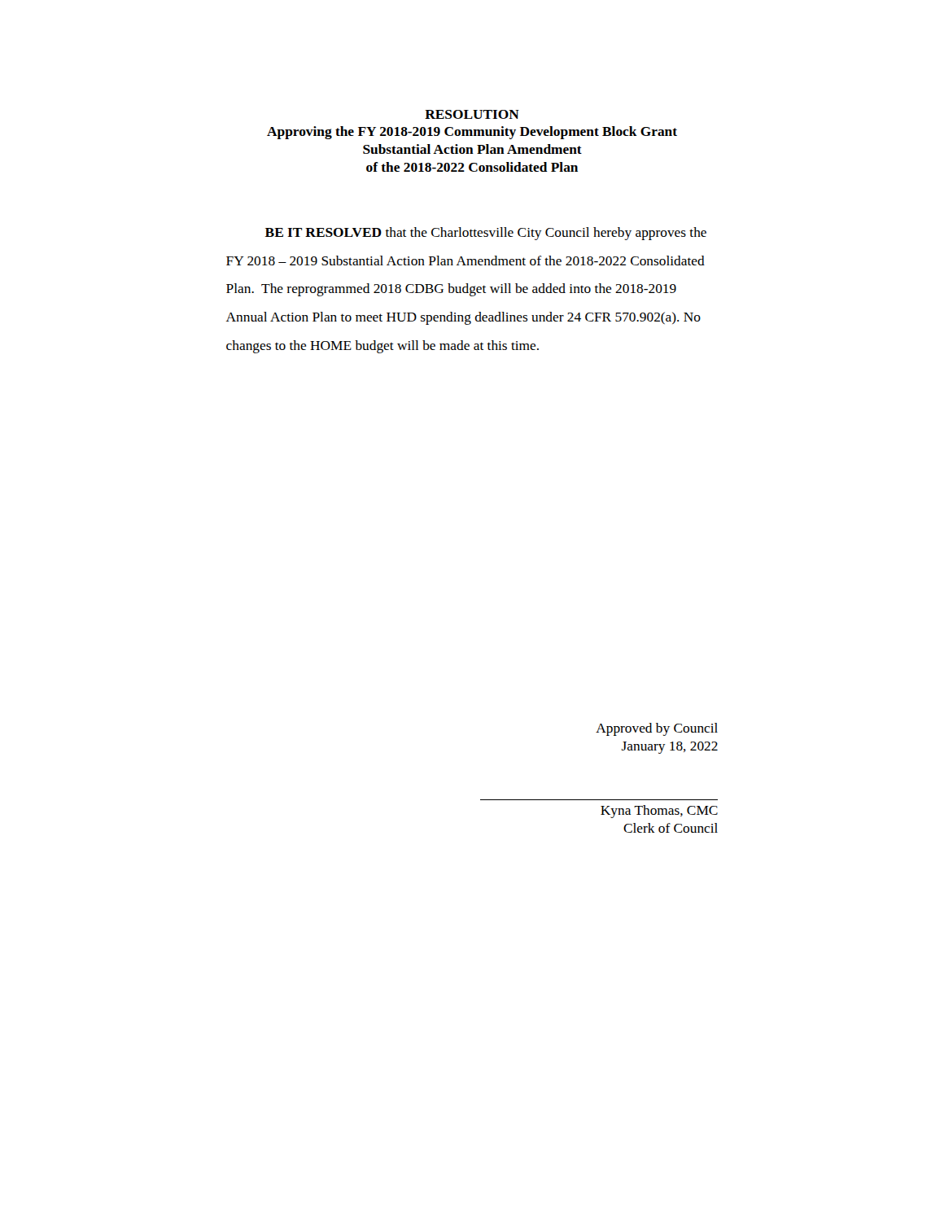RESOLUTION Approving the FY 2018-2019 Community Development Block Grant Substantial Action Plan Amendment of the 2018-2022 Consolidated Plan
BE IT RESOLVED that the Charlottesville City Council hereby approves the FY 2018 – 2019 Substantial Action Plan Amendment of the 2018-2022 Consolidated Plan. The reprogrammed 2018 CDBG budget will be added into the 2018-2019 Annual Action Plan to meet HUD spending deadlines under 24 CFR 570.902(a). No changes to the HOME budget will be made at this time.
Approved by Council
January 18, 2022
Kyna Thomas, CMC
Clerk of Council